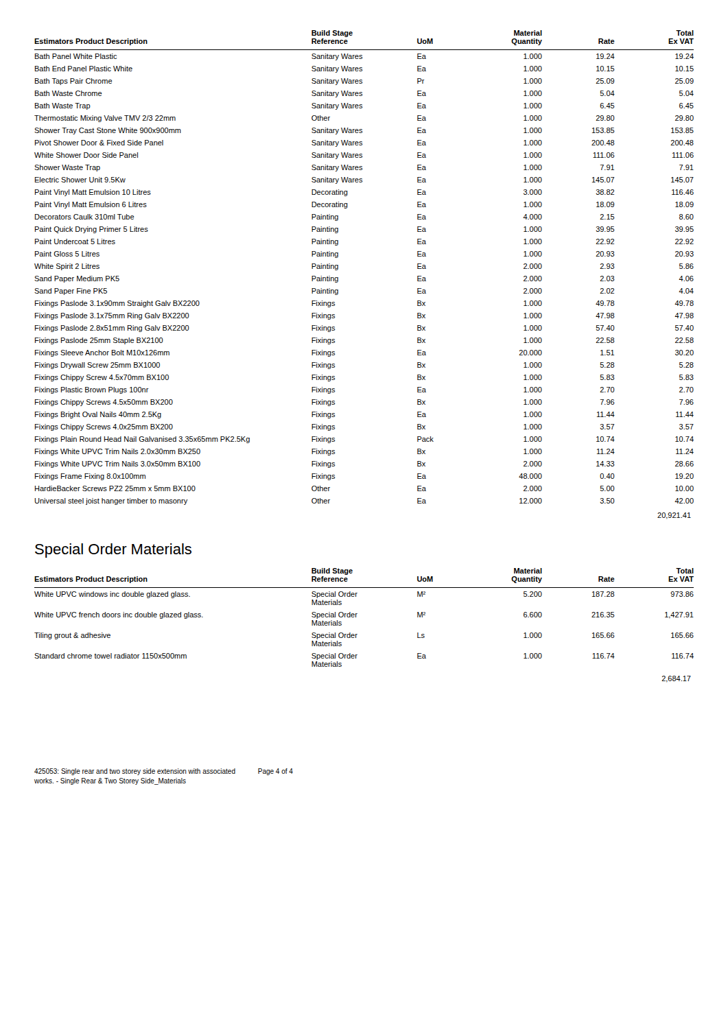| Estimators Product Description | Build Stage Reference | UoM | Material Quantity | Rate | Total Ex VAT |
| --- | --- | --- | --- | --- | --- |
| Bath Panel White Plastic | Sanitary Wares | Ea | 1.000 | 19.24 | 19.24 |
| Bath End Panel Plastic White | Sanitary Wares | Ea | 1.000 | 10.15 | 10.15 |
| Bath Taps Pair Chrome | Sanitary Wares | Pr | 1.000 | 25.09 | 25.09 |
| Bath Waste Chrome | Sanitary Wares | Ea | 1.000 | 5.04 | 5.04 |
| Bath Waste Trap | Sanitary Wares | Ea | 1.000 | 6.45 | 6.45 |
| Thermostatic Mixing Valve TMV 2/3 22mm | Other | Ea | 1.000 | 29.80 | 29.80 |
| Shower Tray Cast Stone White 900x900mm | Sanitary Wares | Ea | 1.000 | 153.85 | 153.85 |
| Pivot Shower Door & Fixed Side Panel | Sanitary Wares | Ea | 1.000 | 200.48 | 200.48 |
| White Shower Door Side Panel | Sanitary Wares | Ea | 1.000 | 111.06 | 111.06 |
| Shower Waste Trap | Sanitary Wares | Ea | 1.000 | 7.91 | 7.91 |
| Electric Shower Unit 9.5Kw | Sanitary Wares | Ea | 1.000 | 145.07 | 145.07 |
| Paint Vinyl Matt Emulsion 10 Litres | Decorating | Ea | 3.000 | 38.82 | 116.46 |
| Paint Vinyl Matt Emulsion 6 Litres | Decorating | Ea | 1.000 | 18.09 | 18.09 |
| Decorators Caulk 310ml Tube | Painting | Ea | 4.000 | 2.15 | 8.60 |
| Paint Quick Drying Primer 5 Litres | Painting | Ea | 1.000 | 39.95 | 39.95 |
| Paint Undercoat 5 Litres | Painting | Ea | 1.000 | 22.92 | 22.92 |
| Paint Gloss 5 Litres | Painting | Ea | 1.000 | 20.93 | 20.93 |
| White Spirit 2 Litres | Painting | Ea | 2.000 | 2.93 | 5.86 |
| Sand Paper Medium PK5 | Painting | Ea | 2.000 | 2.03 | 4.06 |
| Sand Paper Fine PK5 | Painting | Ea | 2.000 | 2.02 | 4.04 |
| Fixings Paslode 3.1x90mm Straight Galv BX2200 | Fixings | Bx | 1.000 | 49.78 | 49.78 |
| Fixings Paslode 3.1x75mm Ring Galv BX2200 | Fixings | Bx | 1.000 | 47.98 | 47.98 |
| Fixings Paslode 2.8x51mm Ring Galv BX2200 | Fixings | Bx | 1.000 | 57.40 | 57.40 |
| Fixings Paslode 25mm Staple BX2100 | Fixings | Bx | 1.000 | 22.58 | 22.58 |
| Fixings Sleeve Anchor Bolt M10x126mm | Fixings | Ea | 20.000 | 1.51 | 30.20 |
| Fixings Drywall Screw 25mm BX1000 | Fixings | Bx | 1.000 | 5.28 | 5.28 |
| Fixings Chippy Screw 4.5x70mm BX100 | Fixings | Bx | 1.000 | 5.83 | 5.83 |
| Fixings Plastic Brown Plugs 100nr | Fixings | Ea | 1.000 | 2.70 | 2.70 |
| Fixings Chippy Screws 4.5x50mm BX200 | Fixings | Bx | 1.000 | 7.96 | 7.96 |
| Fixings Bright Oval Nails 40mm 2.5Kg | Fixings | Ea | 1.000 | 11.44 | 11.44 |
| Fixings Chippy Screws 4.0x25mm BX200 | Fixings | Bx | 1.000 | 3.57 | 3.57 |
| Fixings Plain Round Head Nail Galvanised 3.35x65mm PK2.5Kg | Fixings | Pack | 1.000 | 10.74 | 10.74 |
| Fixings White UPVC Trim Nails 2.0x30mm BX250 | Fixings | Bx | 1.000 | 11.24 | 11.24 |
| Fixings White UPVC Trim Nails 3.0x50mm BX100 | Fixings | Bx | 2.000 | 14.33 | 28.66 |
| Fixings Frame Fixing 8.0x100mm | Fixings | Ea | 48.000 | 0.40 | 19.20 |
| HardieBacker Screws PZ2 25mm x 5mm BX100 | Other | Ea | 2.000 | 5.00 | 10.00 |
| Universal steel joist hanger timber to masonry | Other | Ea | 12.000 | 3.50 | 42.00 |
| 20,921.41 |
Special Order Materials
| Estimators Product Description | Build Stage Reference | UoM | Material Quantity | Rate | Total Ex VAT |
| --- | --- | --- | --- | --- | --- |
| White UPVC windows inc double glazed glass. | Special Order Materials | M² | 5.200 | 187.28 | 973.86 |
| White UPVC french doors inc double glazed glass. | Special Order Materials | M² | 6.600 | 216.35 | 1,427.91 |
| Tiling grout & adhesive | Special Order Materials | Ls | 1.000 | 165.66 | 165.66 |
| Standard chrome towel radiator 1150x500mm | Special Order Materials | Ea | 1.000 | 116.74 | 116.74 |
| 2,684.17 |
425053: Single rear and two storey side extension with associated Page 4 of 4
works. - Single Rear & Two Storey Side_Materials